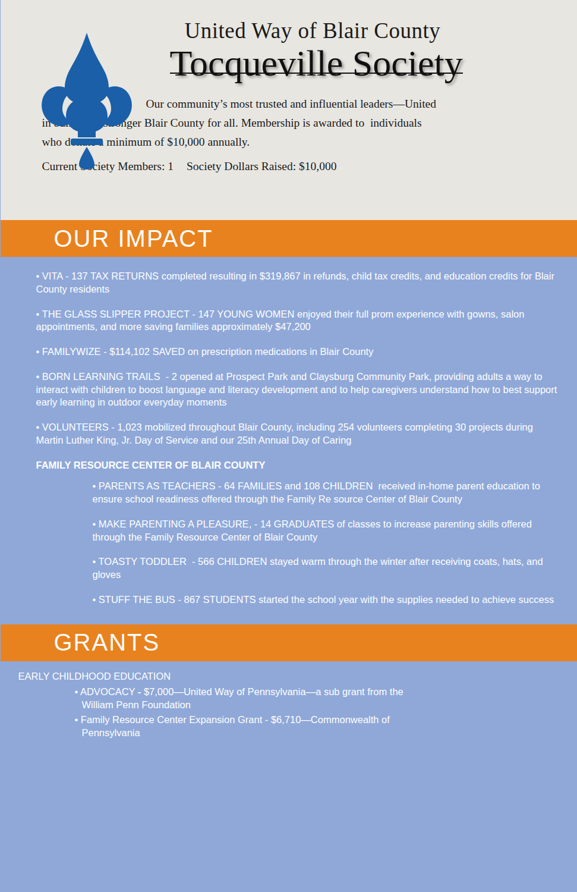United Way of Blair County
Tocqueville Society
Our community’s most trusted and influential leaders—United
in building a stronger Blair County for all. Membership is awarded to individuals
who donate a minimum of $10,000 annually.
Current Society Members: 1 Society Dollars Raised: $10,000
Our Impact
• VITA - 137 TAX RETURNS completed resulting in $319,867 in refunds, child tax credits, and education credits for Blair County residents
• THE GLASS SLIPPER PROJECT - 147 YOUNG WOMEN enjoyed their full prom experience with gowns, salon appointments, and more saving families approximately $47,200
• FAMILYWIZE - $114,102 SAVED on prescription medications in Blair County
• BORN LEARNING TRAILS - 2 opened at Prospect Park and Claysburg Community Park, providing adults a way to interact with children to boost language and literacy development and to help caregivers understand how to best support early learning in outdoor everyday moments
• VOLUNTEERS - 1,023 mobilized throughout Blair County, including 254 volunteers completing 30 projects during Martin Luther King, Jr. Day of Service and our 25th Annual Day of Caring
FAMILY RESOURCE CENTER OF BLAIR COUNTY
• PARENTS AS TEACHERS - 64 FAMILIES and 108 CHILDREN received in-home parent education to ensure school readiness offered through the Family Re source Center of Blair County
• MAKE PARENTING A PLEASURE, - 14 GRADUATES of classes to increase parenting skills offered through the Family Resource Center of Blair County
• TOASTY TODDLER - 566 CHILDREN stayed warm through the winter after receiving coats, hats, and gloves
• STUFF THE BUS - 867 STUDENTS started the school year with the supplies needed to achieve success
Grants
EARLY CHILDHOOD EDUCATION
• ADVOCACY - $7,000—United Way of Pennsylvania—a sub grant from theWilliam Penn Foundation
• Family Resource Center Expansion Grant - $6,710—Commonwealth ofPennsylvania